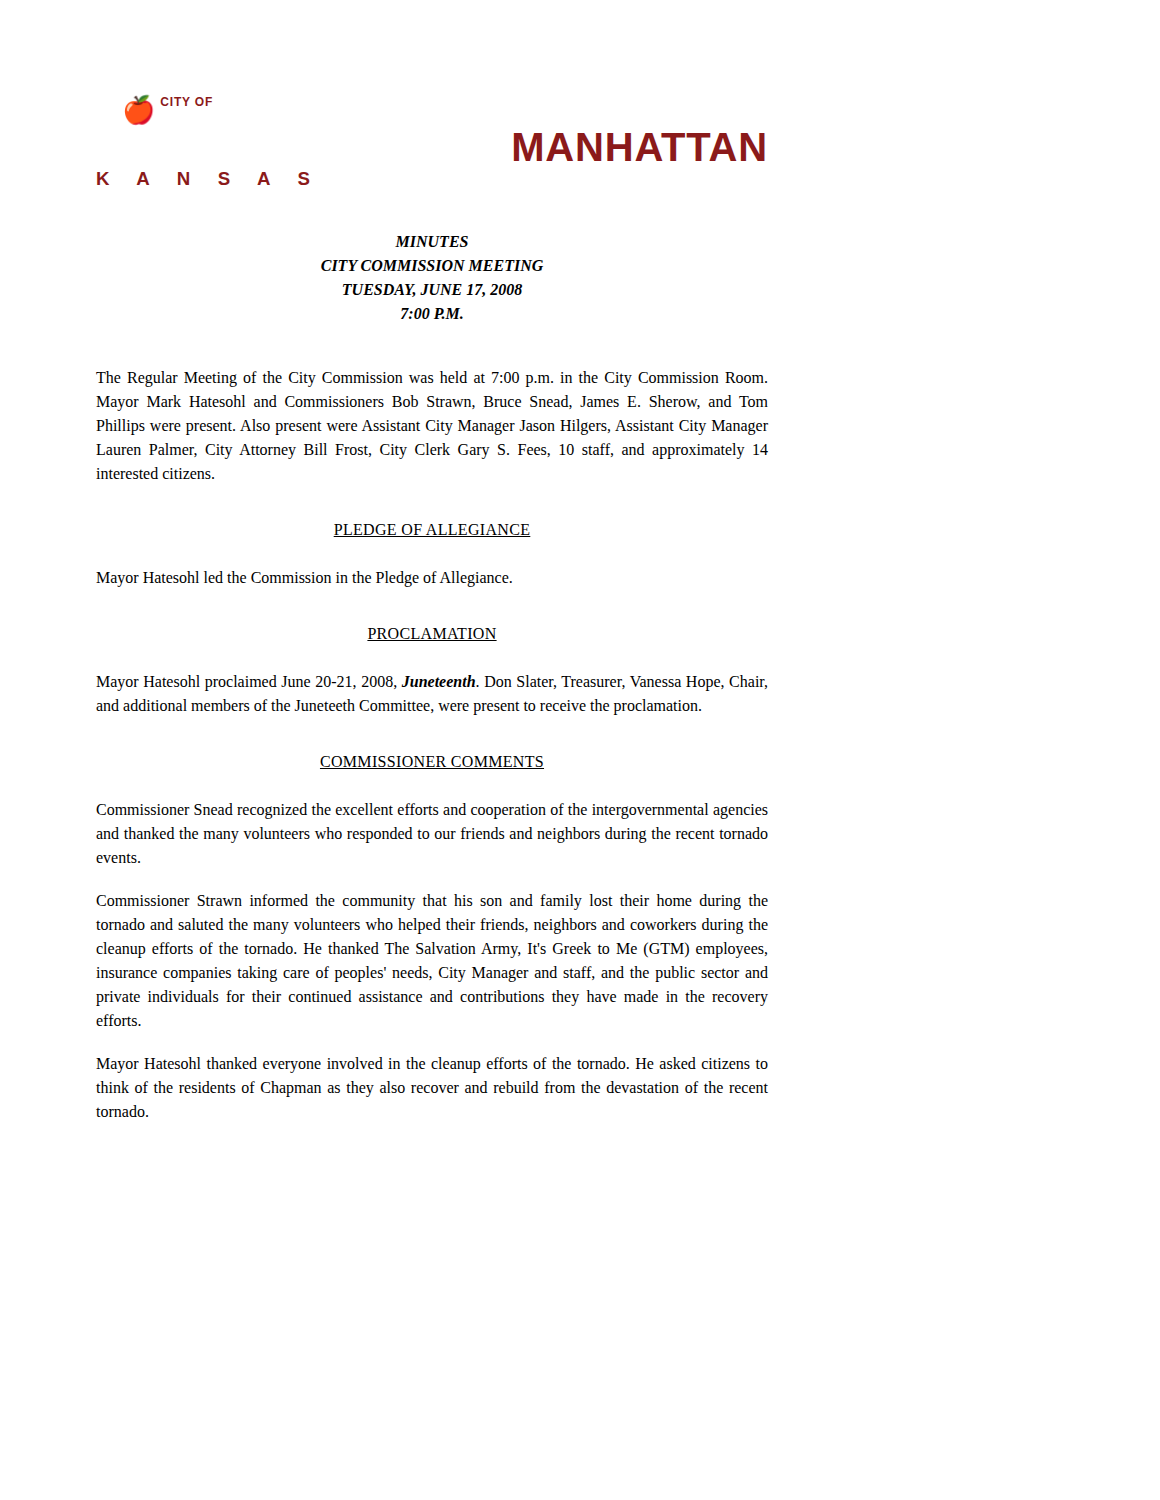🍎 CITY OF MANHATTAN K A N S A S
MINUTES
CITY COMMISSION MEETING
TUESDAY, JUNE 17, 2008
7:00 P.M.
The Regular Meeting of the City Commission was held at 7:00 p.m. in the City Commission Room. Mayor Mark Hatesohl and Commissioners Bob Strawn, Bruce Snead, James E. Sherow, and Tom Phillips were present. Also present were Assistant City Manager Jason Hilgers, Assistant City Manager Lauren Palmer, City Attorney Bill Frost, City Clerk Gary S. Fees, 10 staff, and approximately 14 interested citizens.
PLEDGE OF ALLEGIANCE
Mayor Hatesohl led the Commission in the Pledge of Allegiance.
PROCLAMATION
Mayor Hatesohl proclaimed June 20-21, 2008, Juneteenth. Don Slater, Treasurer, Vanessa Hope, Chair, and additional members of the Juneteeth Committee, were present to receive the proclamation.
COMMISSIONER COMMENTS
Commissioner Snead recognized the excellent efforts and cooperation of the intergovernmental agencies and thanked the many volunteers who responded to our friends and neighbors during the recent tornado events.
Commissioner Strawn informed the community that his son and family lost their home during the tornado and saluted the many volunteers who helped their friends, neighbors and coworkers during the cleanup efforts of the tornado. He thanked The Salvation Army, It's Greek to Me (GTM) employees, insurance companies taking care of peoples' needs, City Manager and staff, and the public sector and private individuals for their continued assistance and contributions they have made in the recovery efforts.
Mayor Hatesohl thanked everyone involved in the cleanup efforts of the tornado. He asked citizens to think of the residents of Chapman as they also recover and rebuild from the devastation of the recent tornado.